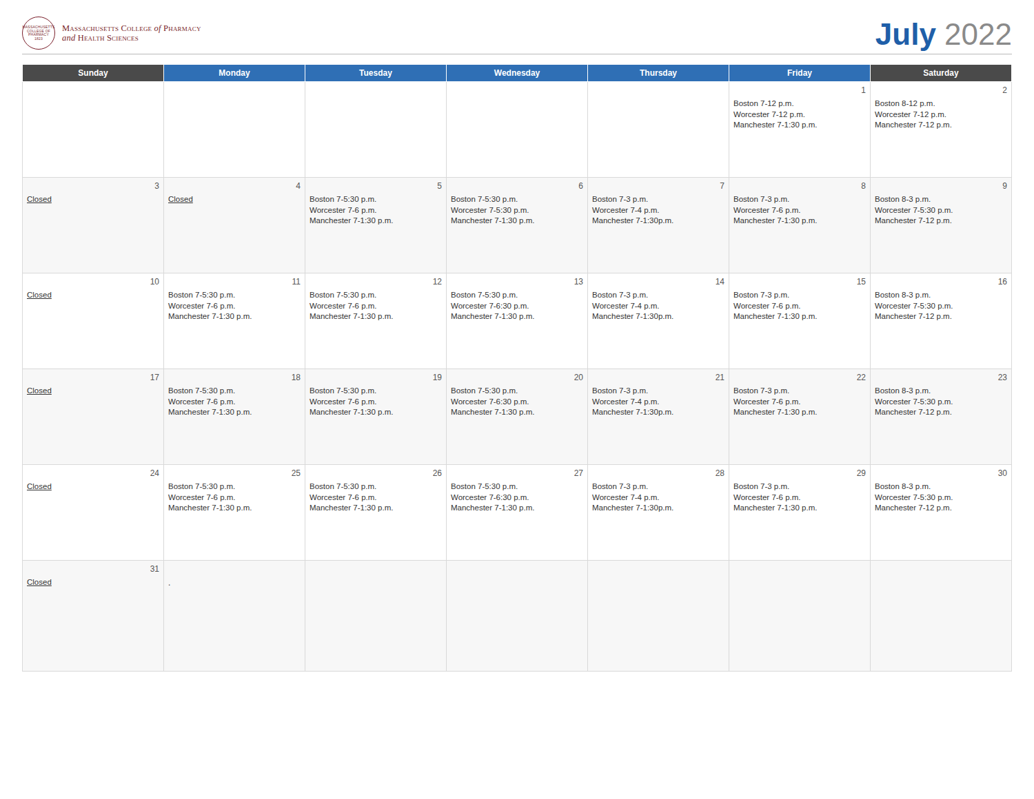MASSACHUSETTS
COLLEGE OF
PHARMACY
1823
Massachusetts College of Pharmacy
and Health Sciences
July 2022
| Sunday | Monday | Tuesday | Wednesday | Thursday | Friday | Saturday |
| --- | --- | --- | --- | --- | --- | --- |
| | | | | | 1 Boston 7-12 p.m. Worcester 7-12 p.m. Manchester 7-1:30 p.m. | 2 Boston 8-12 p.m. Worcester 7-12 p.m. Manchester 7-12 p.m. |
| 3 Closed | 4 Closed | 5 Boston 7-5:30 p.m. Worcester 7-6 p.m. Manchester 7-1:30 p.m. | 6 Boston 7-5:30 p.m. Worcester 7-5:30 p.m. Manchester 7-1:30 p.m. | 7 Boston 7-3 p.m. Worcester 7-4 p.m. Manchester 7-1:30p.m. | 8 Boston 7-3 p.m. Worcester 7-6 p.m. Manchester 7-1:30 p.m. | 9 Boston 8-3 p.m. Worcester 7-5:30 p.m. Manchester 7-12 p.m. |
| 10 Closed | 11 Boston 7-5:30 p.m. Worcester 7-6 p.m. Manchester 7-1:30 p.m. | 12 Boston 7-5:30 p.m. Worcester 7-6 p.m. Manchester 7-1:30 p.m. | 13 Boston 7-5:30 p.m. Worcester 7-6:30 p.m. Manchester 7-1:30 p.m. | 14 Boston 7-3 p.m. Worcester 7-4 p.m. Manchester 7-1:30p.m. | 15 Boston 7-3 p.m. Worcester 7-6 p.m. Manchester 7-1:30 p.m. | 16 Boston 8-3 p.m. Worcester 7-5:30 p.m. Manchester 7-12 p.m. |
| 17 Closed | 18 Boston 7-5:30 p.m. Worcester 7-6 p.m. Manchester 7-1:30 p.m. | 19 Boston 7-5:30 p.m. Worcester 7-6 p.m. Manchester 7-1:30 p.m. | 20 Boston 7-5:30 p.m. Worcester 7-6:30 p.m. Manchester 7-1:30 p.m. | 21 Boston 7-3 p.m. Worcester 7-4 p.m. Manchester 7-1:30p.m. | 22 Boston 7-3 p.m. Worcester 7-6 p.m. Manchester 7-1:30 p.m. | 23 Boston 8-3 p.m. Worcester 7-5:30 p.m. Manchester 7-12 p.m. |
| 24 Closed | 25 Boston 7-5:30 p.m. Worcester 7-6 p.m. Manchester 7-1:30 p.m. | 26 Boston 7-5:30 p.m. Worcester 7-6 p.m. Manchester 7-1:30 p.m. | 27 Boston 7-5:30 p.m. Worcester 7-6:30 p.m. Manchester 7-1:30 p.m. | 28 Boston 7-3 p.m. Worcester 7-4 p.m. Manchester 7-1:30p.m. | 29 Boston 7-3 p.m. Worcester 7-6 p.m. Manchester 7-1:30 p.m. | 30 Boston 8-3 p.m. Worcester 7-5:30 p.m. Manchester 7-12 p.m. |
| 31 Closed | . | | | | | |